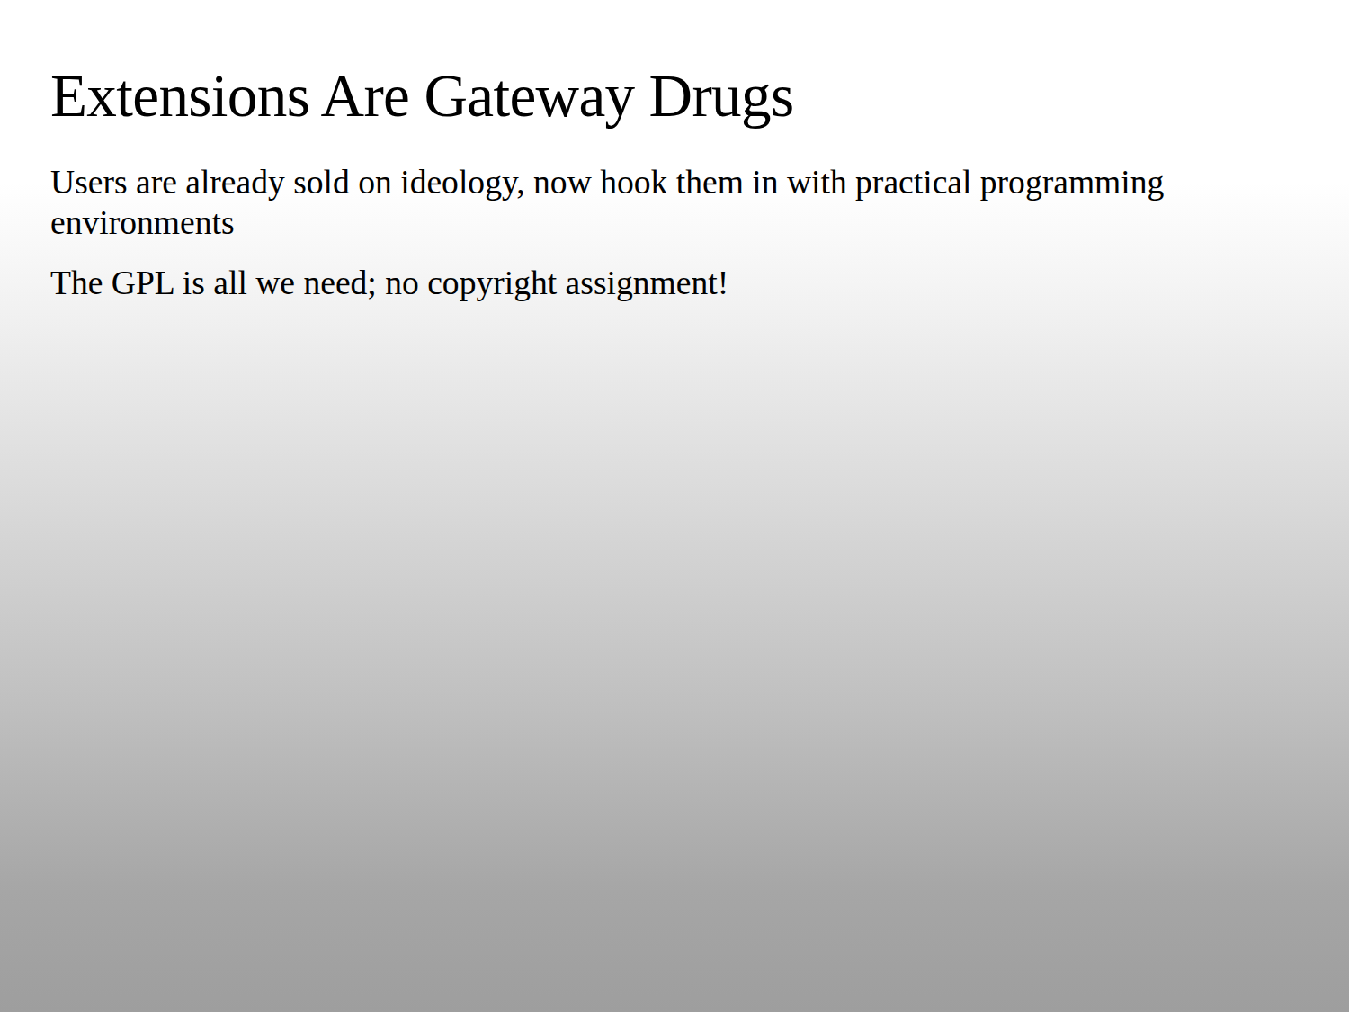Extensions Are Gateway Drugs
Users are already sold on ideology, now hook them in with practical programming environments
The GPL is all we need; no copyright assignment!